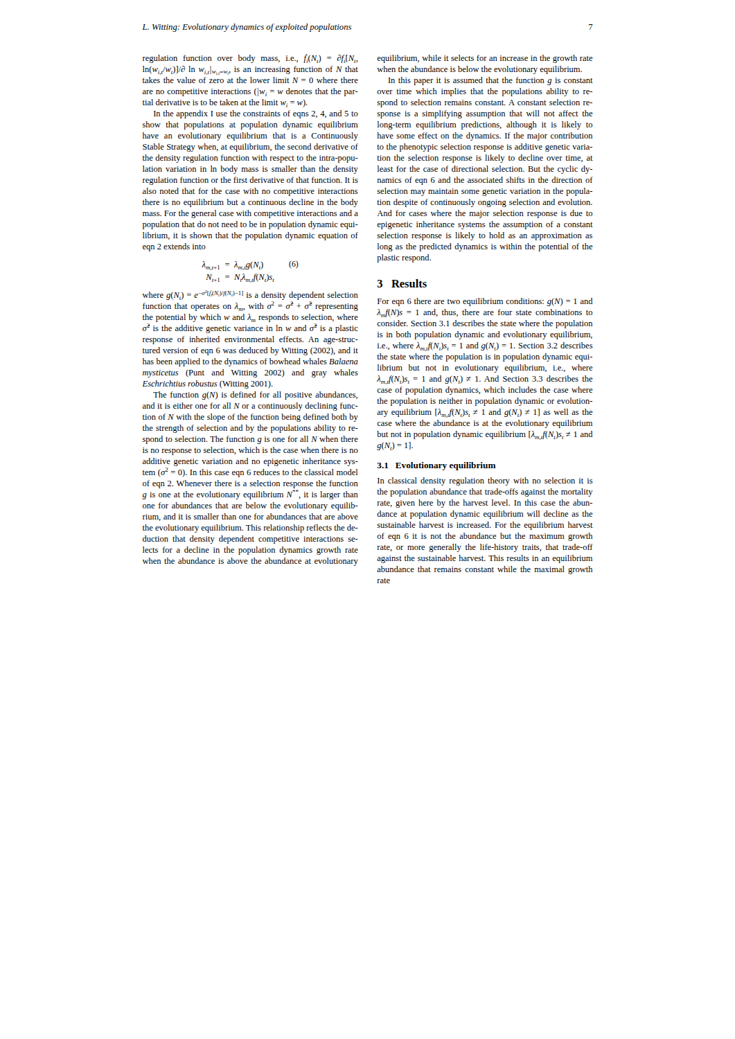L. Witting: Evolutionary dynamics of exploited populations 7
regulation function over body mass, i.e., ḟi(Nt) = ∂fi[Nt, ln(wi,t/wt)]/∂ ln wi,t|wi,t=wt, is an increasing function of N that takes the value of zero at the lower limit N = 0 where there are no competitive interactions (|wi = w denotes that the partial derivative is to be taken at the limit wi = w).
In the appendix I use the constraints of eqns 2, 4, and 5 to show that populations at population dynamic equilibrium have an evolutionary equilibrium that is a Continuously Stable Strategy when, at equilibrium, the second derivative of the density regulation function with respect to the intra-population variation in ln body mass is smaller than the density regulation function or the first derivative of that function. It is also noted that for the case with no competitive interactions there is no equilibrium but a continuous decline in the body mass. For the general case with competitive interactions and a population that do not need to be in population dynamic equilibrium, it is shown that the population dynamic equation of eqn 2 extends into
| λ m,t +1 | = | λ m,t g ( N t ) | (6) |
| N t +1 | = | N t λ m,t f ( N t ) s t | |
where g(Nt) = e−σ2[ḟi(Nt)/f(Nt)−1] is a density dependent selection function that operates on λm, with σ2 = σ̂2 + σ̃2 representing the potential by which w and λm responds to selection, where σ̂2 is the additive genetic variance in ln w and σ̃2 is a plastic response of inherited environmental effects. An age-structured version of eqn 6 was deduced by Witting (2002), and it has been applied to the dynamics of bowhead whales Balaena mysticetus (Punt and Witting 2002) and gray whales Eschrichtius robustus (Witting 2001).
The function g(N) is defined for all positive abundances, and it is either one for all N or a continuously declining function of N with the slope of the function being defined both by the strength of selection and by the populations ability to respond to selection. The function g is one for all N when there is no response to selection, which is the case when there is no additive genetic variation and no epigenetic inheritance system (σ2 = 0). In this case eqn 6 reduces to the classical model of eqn 2. Whenever there is a selection response the function g is one at the evolutionary equilibrium N**, it is larger than one for abundances that are below the evolutionary equilibrium, and it is smaller than one for abundances that are above the evolutionary equilibrium. This relationship reflects the deduction that density dependent competitive interactions selects for a decline in the population dynamics growth rate when the abundance is above the abundance at evolutionary equilibrium, while it selects for an increase in the growth rate when the abundance is below the evolutionary equilibrium.
In this paper it is assumed that the function g is constant over time which implies that the populations ability to respond to selection remains constant. A constant selection response is a simplifying assumption that will not affect the long-term equilibrium predictions, although it is likely to have some effect on the dynamics. If the major contribution to the phenotypic selection response is additive genetic variation the selection response is likely to decline over time, at least for the case of directional selection. But the cyclic dynamics of eqn 6 and the associated shifts in the direction of selection may maintain some genetic variation in the population despite of continuously ongoing selection and evolution. And for cases where the major selection response is due to epigenetic inheritance systems the assumption of a constant selection response is likely to hold as an approximation as long as the predicted dynamics is within the potential of the plastic respond.
3 Results
For eqn 6 there are two equilibrium conditions: g(N) = 1 and λmf(N)s = 1 and, thus, there are four state combinations to consider. Section 3.1 describes the state where the population is in both population dynamic and evolutionary equilibrium, i.e., where λm,tf(Nt)st = 1 and g(Nt) = 1. Section 3.2 describes the state where the population is in population dynamic equilibrium but not in evolutionary equilibrium, i.e., where λm,tf(Nt)st = 1 and g(Nt) ≠ 1. And Section 3.3 describes the case of population dynamics, which includes the case where the population is neither in population dynamic or evolutionary equilibrium [λm,tf(Nt)st ≠ 1 and g(Nt) ≠ 1] as well as the case where the abundance is at the evolutionary equilibrium but not in population dynamic equilibrium [λm,tf(Nt)st ≠ 1 and g(Nt) = 1].
3.1 Evolutionary equilibrium
In classical density regulation theory with no selection it is the population abundance that trade-offs against the mortality rate, given here by the harvest level. In this case the abundance at population dynamic equilibrium will decline as the sustainable harvest is increased. For the equilibrium harvest of eqn 6 it is not the abundance but the maximum growth rate, or more generally the life-history traits, that trade-off against the sustainable harvest. This results in an equilibrium abundance that remains constant while the maximal growth rate